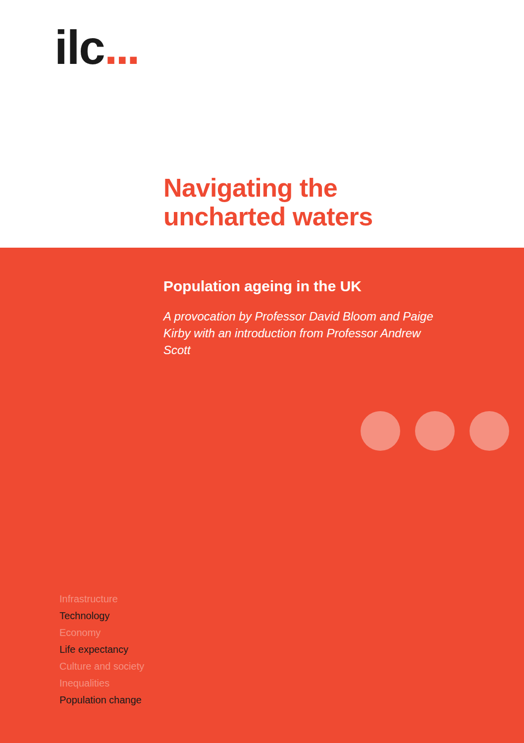ilc...
Navigating the
uncharted waters
Population ageing in the UK
A provocation by Professor David Bloom and Paige Kirby with an introduction from Professor Andrew Scott
Infrastructure
Technology
Economy
Life expectancy
Culture and society
Inequalities
Population change